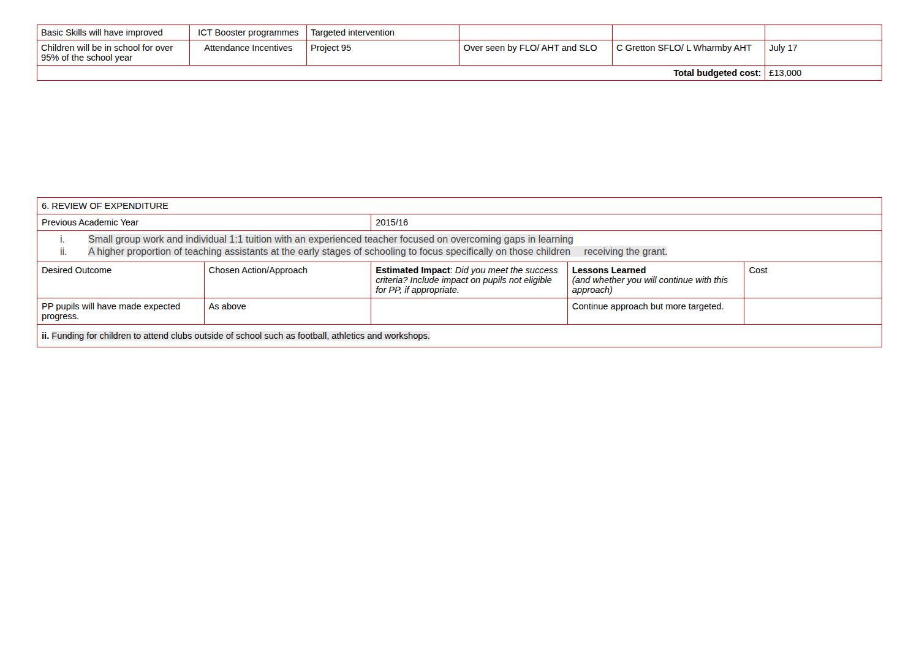| Basic Skills will have improved | ICT Booster programmes | Targeted intervention | | | |
| Children will be in school for over 95% of the school year | Attendance Incentives | Project 95 | Over seen by FLO/ AHT and SLO | C Gretton SFLO/ L Wharmby AHT | July 17 |
| Total budgeted cost: | £13,000 |
| 6. REVIEW OF EXPENDITURE |
| Previous Academic Year | 2015/16 |
| / i. / Small group work and individual 1:1 tuition with an experienced teacher focused on overcoming gaps in learning / / ii. / A higher proportion of teaching assistants at the early stages of schooling to focus specifically on those children receiving the grant. / |
| Desired Outcome | Chosen Action/Approach | Estimated Impact : Did you meet the success criteria? Include impact on pupils not eligible for PP, if appropriate. | Lessons Learned (and whether you will continue with this approach) | Cost |
| PP pupils will have made expected progress. | As above | | Continue approach but more targeted. | |
| ii. Funding for children to attend clubs outside of school such as football, athletics and workshops. |